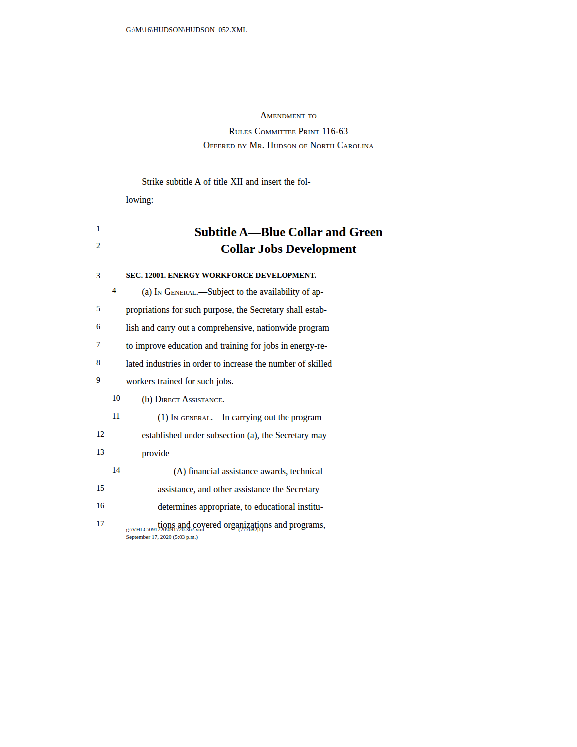G:\M\16\HUDSON\HUDSON_052.XML
Amendment to
Rules Committee Print 116-63
Offered by Mr. Hudson of North Carolina
Strike subtitle A of title XII and insert the fol-
lowing:
1 Subtitle A—Blue Collar and Green 2 Collar Jobs Development
3 SEC. 12001. ENERGY WORKFORCE DEVELOPMENT.
4(a) In General.—Subject to the availability of ap-
5propriations for such purpose, the Secretary shall estab-
6lish and carry out a comprehensive, nationwide program
7to improve education and training for jobs in energy-re-
8lated industries in order to increase the number of skilled
9workers trained for such jobs.
10(b) Direct Assistance.—
11(1) In general.—In carrying out the program
12established under subsection (a), the Secretary may
13provide—
14(A) financial assistance awards, technical
15assistance, and other assistance the Secretary
16determines appropriate, to educational institu-
17tions and covered organizations and programs,
g:\VHLC\091720\091720.362.xml
September 17, 2020 (5:03 p.m.)
(777682|1)